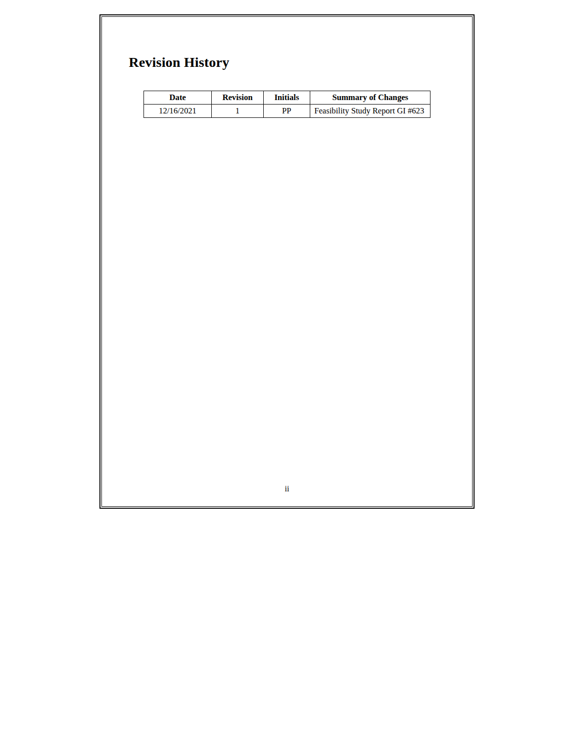Revision History
| Date | Revision | Initials | Summary of Changes |
| --- | --- | --- | --- |
| 12/16/2021 | 1 | PP | Feasibility Study Report GI #623 |
ii